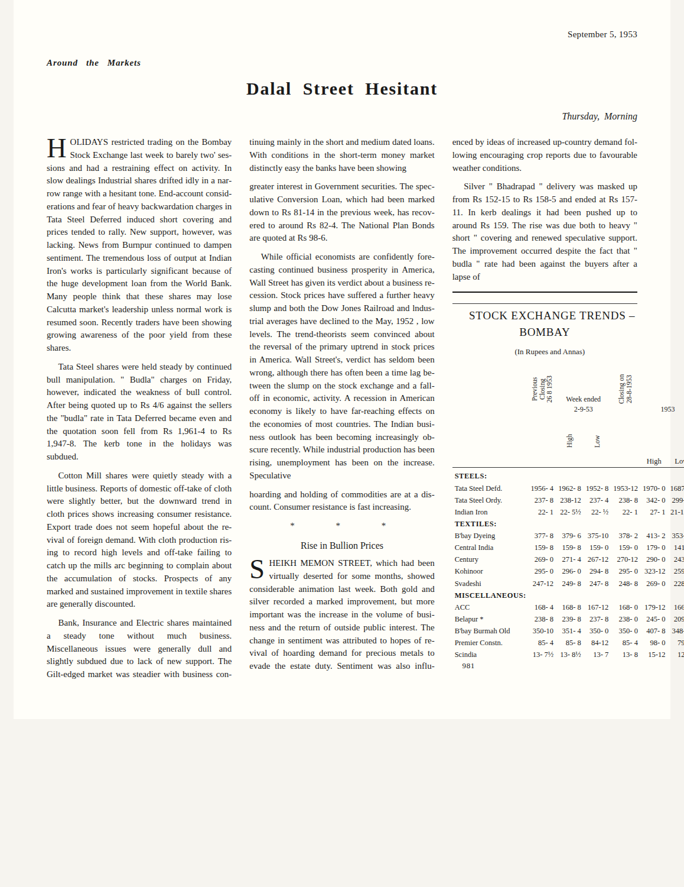September 5, 1953
Around the Markets
Dalal Street Hesitant
Thursday, Morning
HOLIDAYS restricted trading on the Bombay Stock Exchange last week to barely two' sessions and had a restraining effect on activity. In slow dealings Industrial shares drifted idly in a narrow range with a hesitant tone. End-account considerations and fear of heavy backwardation charges in Tata Steel Deferred induced short covering and prices tended to rally. New support, however, was lacking. News from Burnpur continued to dampen sentiment. The tremendous loss of output at Indian Iron's works is particularly significant because of the huge development loan from the World Bank. Many people think that these shares may lose Calcutta market's leadership unless normal work is resumed soon. Recently traders have been showing growing awareness of the poor yield from these shares.
Tata Steel shares were held steady by continued bull manipulation. " Budla" charges on Friday, however, indicated the weakness of bull control. After being quoted up to Rs 4/6 against the sellers the "budla" rate in Tata Deferred became even and the quotation soon fell from Rs 1,961-4 to Rs 1,947-8. The kerb tone in the holidays was subdued.
Cotton Mill shares were quietly steady with a little business. Reports of domestic off-take of cloth were slightly better, but the downward trend in cloth prices shows increasing consumer resistance. Export trade does not seem hopeful about the revival of foreign demand. With cloth production rising to record high levels and off-take failing to catch up the mills arc beginning to complain about the accumulation of stocks. Prospects of any marked and sustained improvement in textile shares are generally discounted.
Bank, Insurance and Electric shares maintained a steady tone without much business. Miscellaneous issues were generally dull and slightly subdued due to lack of new support. The Gilt-edged market was steadier with business continuing mainly in the short and medium dated loans. With conditions in the short-term money market distinctly easy the banks have been showing
greater interest in Government securities. The speculative Conversion Loan, which had been marked down to Rs 81-14 in the previous week, has recovered to around Rs 82-4. The National Plan Bonds are quoted at Rs 98-6.
While official economists are confidently forecasting continued business prosperity in America, Wall Street has given its verdict about a business recession. Stock prices have suffered a further heavy slump and both the Dow Jones Railroad and lndustrial averages have declined to the May, 1952 , low levels. The trend-theorists seem convinced about the reversal of the primary uptrend in stock prices in America. Wall Street's, verdict has seldom been wrong, although there has often been a time lag between the slump on the stock exchange and a fall-off in economic, activity. A recession in American economy is likely to have far-reaching effects on the economies of most countries. The Indian business outlook has been becoming increasingly obscure recently. While industrial production has been rising, unemployment has been on the increase. Speculative
hoarding and holding of commodities are at a discount. Consumer resistance is fast increasing.
* * *
Rise in Bullion Prices
SHEIKH MEMON STREET, which had been virtually deserted for some months, showed considerable animation last week. Both gold and silver recorded a marked improvement, but more important was the increase in the volume of business and the return of outside public interest. The change in sentiment was attributed to hopes of revival of hoarding demand for precious metals to evade the estate duty. Sentiment was also influenced by ideas of increased up-country demand following encouraging crop reports due to favourable weather conditions.
Silver " Bhadrapad " delivery was masked up from Rs 152-15 to Rs 158-5 and ended at Rs 157-11. In kerb dealings it had been pushed up to around Rs 159. The rise was due both to heavy " short " covering and renewed speculative support. The improvement occurred despite the fact that " budla " rate had been against the buyers after a lapse of
STOCK EXCHANGE TRENDS –BOMBAY
(In Rupees and Annas)
| | Previous Closing 26 8 1953 | Week ended 2-9-53 | Closing on 28-8-1953 | 1953 |
| --- | --- | --- | --- | --- |
| | | High | Low | | High | Low |
| STEELS: | |
| Tata Steel Defd. | 1956- 4 | 1962- 8 | 1952- 8 | 1953-12 | 1970- 0 | 1687- 8 |
| Tata Steel Ordy. | 237- 8 | 238-12 | 237- 4 | 238- 8 | 342- 0 | 299-12 |
| Indian Iron | 22- 1 | 22- 5½ | 22- ½ | 22- 1 | 27- 1 | 21-11½ |
| TEXTILES: | |
| B'bay Dyeing | 377- 8 | 379- 6 | 375-10 | 378- 2 | 413- 2 | 353-12 |
| Central India | 159- 8 | 159- 8 | 159- 0 | 159- 0 | 179- 0 | 141- 0 |
| Century | 269- 0 | 271- 4 | 267-12 | 270-12 | 290- 0 | 243- 8 |
| Kohinoor | 295- 0 | 296- 0 | 294- 8 | 295- 0 | 323-12 | 259- 0 |
| Svadeshi | 247-12 | 249- 8 | 247- 8 | 248- 8 | 269- 0 | 228- 8 |
| MISCELLANEOUS: | |
| ACC | 168- 4 | 168- 8 | 167-12 | 168- 0 | 179-12 | 166- 4 |
| Belapur * | 238- 8 | 239- 8 | 237- 8 | 238- 0 | 245- 0 | 209- 8 |
| B'bay Burmah Old | 350-10 | 351- 4 | 350- 0 | 350- 0 | 407- 8 | 348-12 |
| Premier Constn. | 85- 4 | 85- 8 | 84-12 | 85- 4 | 98- 0 | 79- 8 |
| Scindia | 13- 7½ | 13- 8½ | 13- 7 | 13- 8 | 15-12 | 12- 8 |
981